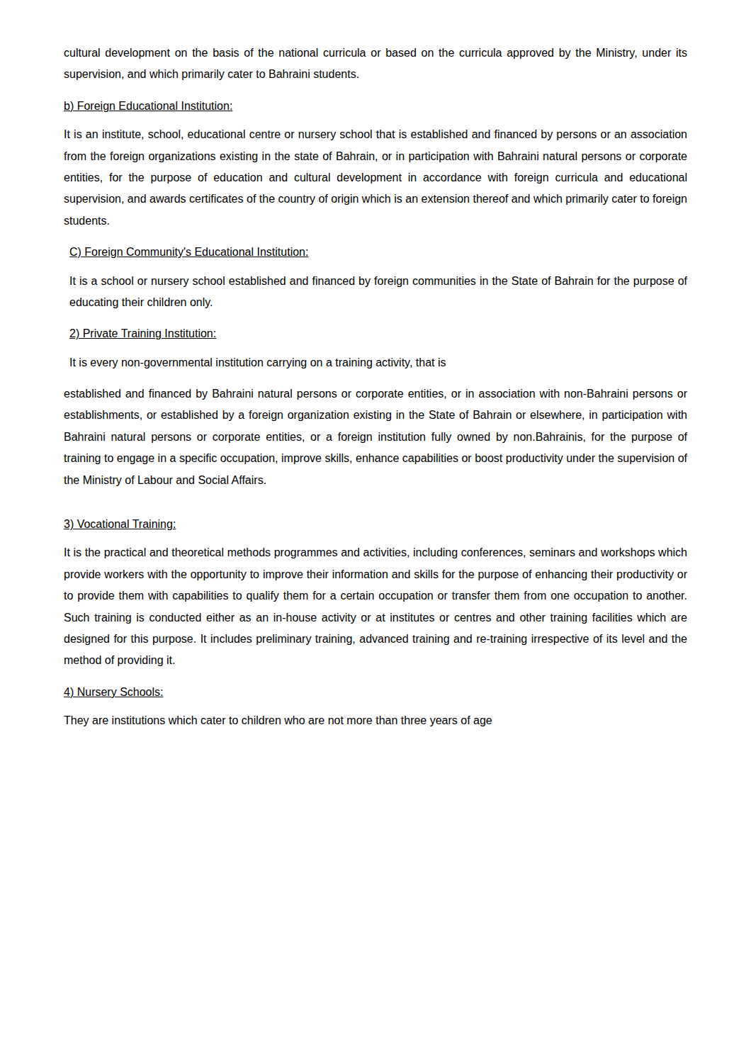cultural development on the basis of the national curricula or based on the curricula approved by the Ministry, under its supervision, and which primarily cater to Bahraini students.
b) Foreign Educational Institution:
It is an institute, school, educational centre or nursery school that is established and financed by persons or an association from the foreign organizations existing in the state of Bahrain, or in participation with Bahraini natural persons or corporate entities, for the purpose of education and cultural development in accordance with foreign curricula and educational supervision, and awards certificates of the country of origin which is an extension thereof and which primarily cater to foreign students.
C) Foreign Community's Educational Institution:
It is a school or nursery school established and financed by foreign communities in the State of Bahrain for the purpose of educating their children only.
2) Private Training Institution:
It is every non-governmental institution carrying on a training activity, that is
established and financed by Bahraini natural persons or corporate entities, or in association with non-Bahraini persons or establishments, or established by a foreign organization existing in the State of Bahrain or elsewhere, in participation with Bahraini natural persons or corporate entities, or a foreign institution fully owned by non.Bahrainis, for the purpose of training to engage in a specific occupation, improve skills, enhance capabilities or boost productivity under the supervision of the Ministry of Labour and Social Affairs.
3) Vocational Training:
It is the practical and theoretical methods programmes and activities, including conferences, seminars and workshops which provide workers with the opportunity to improve their information and skills for the purpose of enhancing their productivity or to provide them with capabilities to qualify them for a certain occupation or transfer them from one occupation to another. Such training is conducted either as an in-house activity or at institutes or centres and other training facilities which are designed for this purpose. It includes preliminary training, advanced training and re-training irrespective of its level and the method of providing it.
4) Nursery Schools:
They are institutions which cater to children who are not more than three years of age